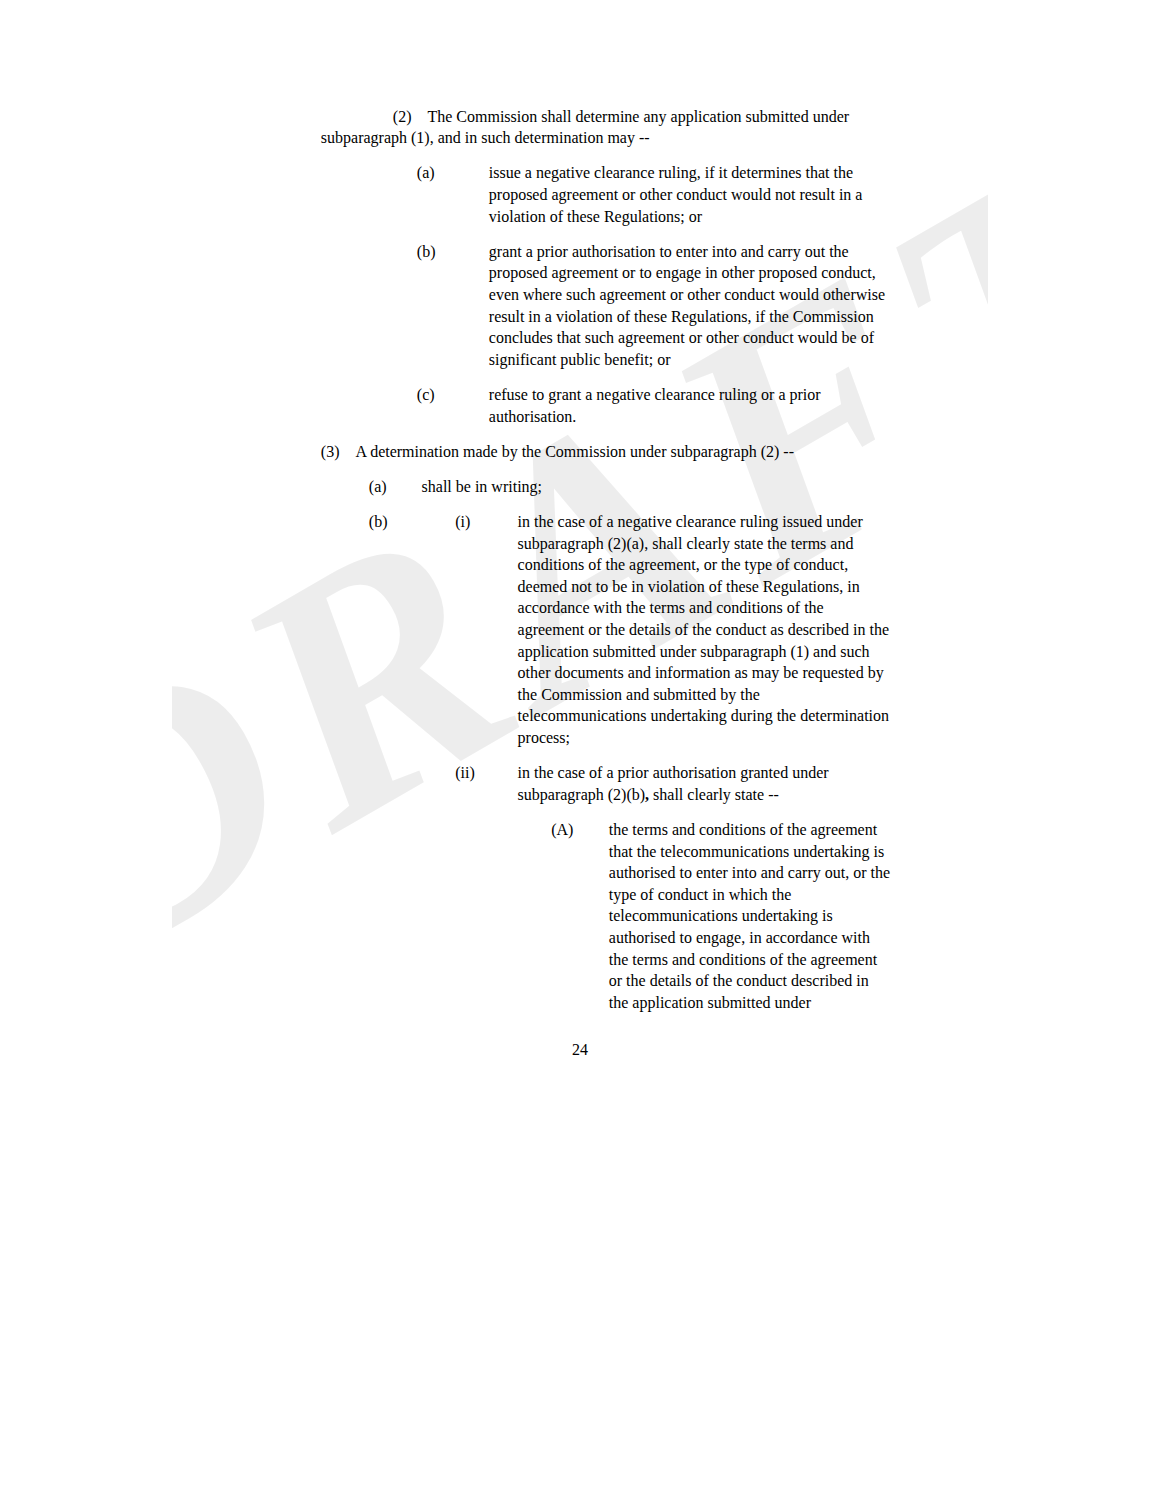DRAFT
(2) The Commission shall determine any application submitted under subparagraph (1), and in such determination may --
(a) issue a negative clearance ruling, if it determines that the proposed agreement or other conduct would not result in a violation of these Regulations; or
(b) grant a prior authorisation to enter into and carry out the proposed agreement or to engage in other proposed conduct, even where such agreement or other conduct would otherwise result in a violation of these Regulations, if the Commission concludes that such agreement or other conduct would be of significant public benefit; or
(c) refuse to grant a negative clearance ruling or a prior authorisation.
(3) A determination made by the Commission under subparagraph (2) --
(a) shall be in writing;
(b)
(i) in the case of a negative clearance ruling issued under subparagraph (2)(a), shall clearly state the terms and conditions of the agreement, or the type of conduct, deemed not to be in violation of these Regulations, in accordance with the terms and conditions of the agreement or the details of the conduct as described in the application submitted under subparagraph (1) and such other documents and information as may be requested by the Commission and submitted by the telecommunications undertaking during the determination process;
(ii) in the case of a prior authorisation granted under subparagraph (2)(b), shall clearly state --
(A) the terms and conditions of the agreement that the telecommunications undertaking is authorised to enter into and carry out, or the type of conduct in which the telecommunications undertaking is authorised to engage, in accordance with the terms and conditions of the agreement or the details of the conduct described in the application submitted under
24